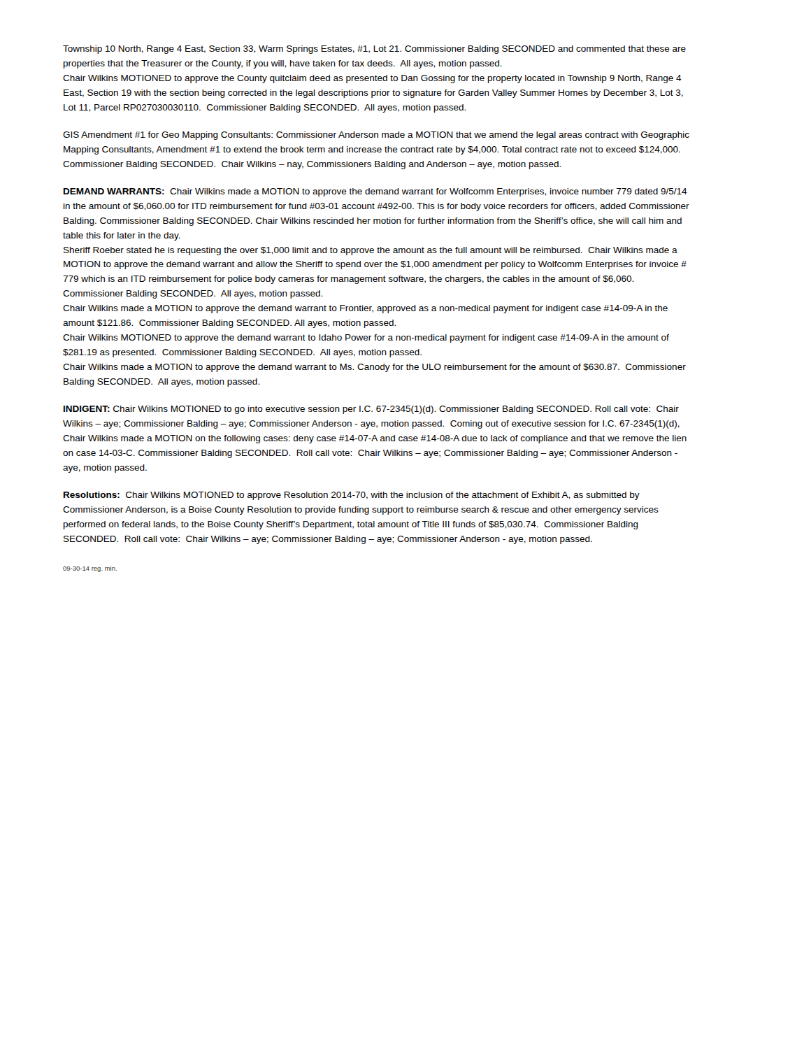Township 10 North, Range 4 East, Section 33, Warm Springs Estates, #1, Lot 21. Commissioner Balding SECONDED and commented that these are properties that the Treasurer or the County, if you will, have taken for tax deeds. All ayes, motion passed.
Chair Wilkins MOTIONED to approve the County quitclaim deed as presented to Dan Gossing for the property located in Township 9 North, Range 4 East, Section 19 with the section being corrected in the legal descriptions prior to signature for Garden Valley Summer Homes by December 3, Lot 3, Lot 11, Parcel RP027030030110. Commissioner Balding SECONDED. All ayes, motion passed.
GIS Amendment #1 for Geo Mapping Consultants: Commissioner Anderson made a MOTION that we amend the legal areas contract with Geographic Mapping Consultants, Amendment #1 to extend the brook term and increase the contract rate by $4,000. Total contract rate not to exceed $124,000. Commissioner Balding SECONDED. Chair Wilkins – nay, Commissioners Balding and Anderson – aye, motion passed.
DEMAND WARRANTS: Chair Wilkins made a MOTION to approve the demand warrant for Wolfcomm Enterprises, invoice number 779 dated 9/5/14 in the amount of $6,060.00 for ITD reimbursement for fund #03-01 account #492-00. This is for body voice recorders for officers, added Commissioner Balding. Commissioner Balding SECONDED. Chair Wilkins rescinded her motion for further information from the Sheriff’s office, she will call him and table this for later in the day.
Sheriff Roeber stated he is requesting the over $1,000 limit and to approve the amount as the full amount will be reimbursed. Chair Wilkins made a MOTION to approve the demand warrant and allow the Sheriff to spend over the $1,000 amendment per policy to Wolfcomm Enterprises for invoice # 779 which is an ITD reimbursement for police body cameras for management software, the chargers, the cables in the amount of $6,060. Commissioner Balding SECONDED. All ayes, motion passed.
Chair Wilkins made a MOTION to approve the demand warrant to Frontier, approved as a non-medical payment for indigent case #14-09-A in the amount $121.86. Commissioner Balding SECONDED. All ayes, motion passed.
Chair Wilkins MOTIONED to approve the demand warrant to Idaho Power for a non-medical payment for indigent case #14-09-A in the amount of $281.19 as presented. Commissioner Balding SECONDED. All ayes, motion passed.
Chair Wilkins made a MOTION to approve the demand warrant to Ms. Canody for the ULO reimbursement for the amount of $630.87. Commissioner Balding SECONDED. All ayes, motion passed.
INDIGENT: Chair Wilkins MOTIONED to go into executive session per I.C. 67-2345(1)(d). Commissioner Balding SECONDED. Roll call vote: Chair Wilkins – aye; Commissioner Balding – aye; Commissioner Anderson - aye, motion passed. Coming out of executive session for I.C. 67-2345(1)(d), Chair Wilkins made a MOTION on the following cases: deny case #14-07-A and case #14-08-A due to lack of compliance and that we remove the lien on case 14-03-C. Commissioner Balding SECONDED. Roll call vote: Chair Wilkins – aye; Commissioner Balding – aye; Commissioner Anderson - aye, motion passed.
Resolutions: Chair Wilkins MOTIONED to approve Resolution 2014-70, with the inclusion of the attachment of Exhibit A, as submitted by Commissioner Anderson, is a Boise County Resolution to provide funding support to reimburse search & rescue and other emergency services performed on federal lands, to the Boise County Sheriff’s Department, total amount of Title III funds of $85,030.74. Commissioner Balding SECONDED. Roll call vote: Chair Wilkins – aye; Commissioner Balding – aye; Commissioner Anderson - aye, motion passed.
09-30-14 reg. min.